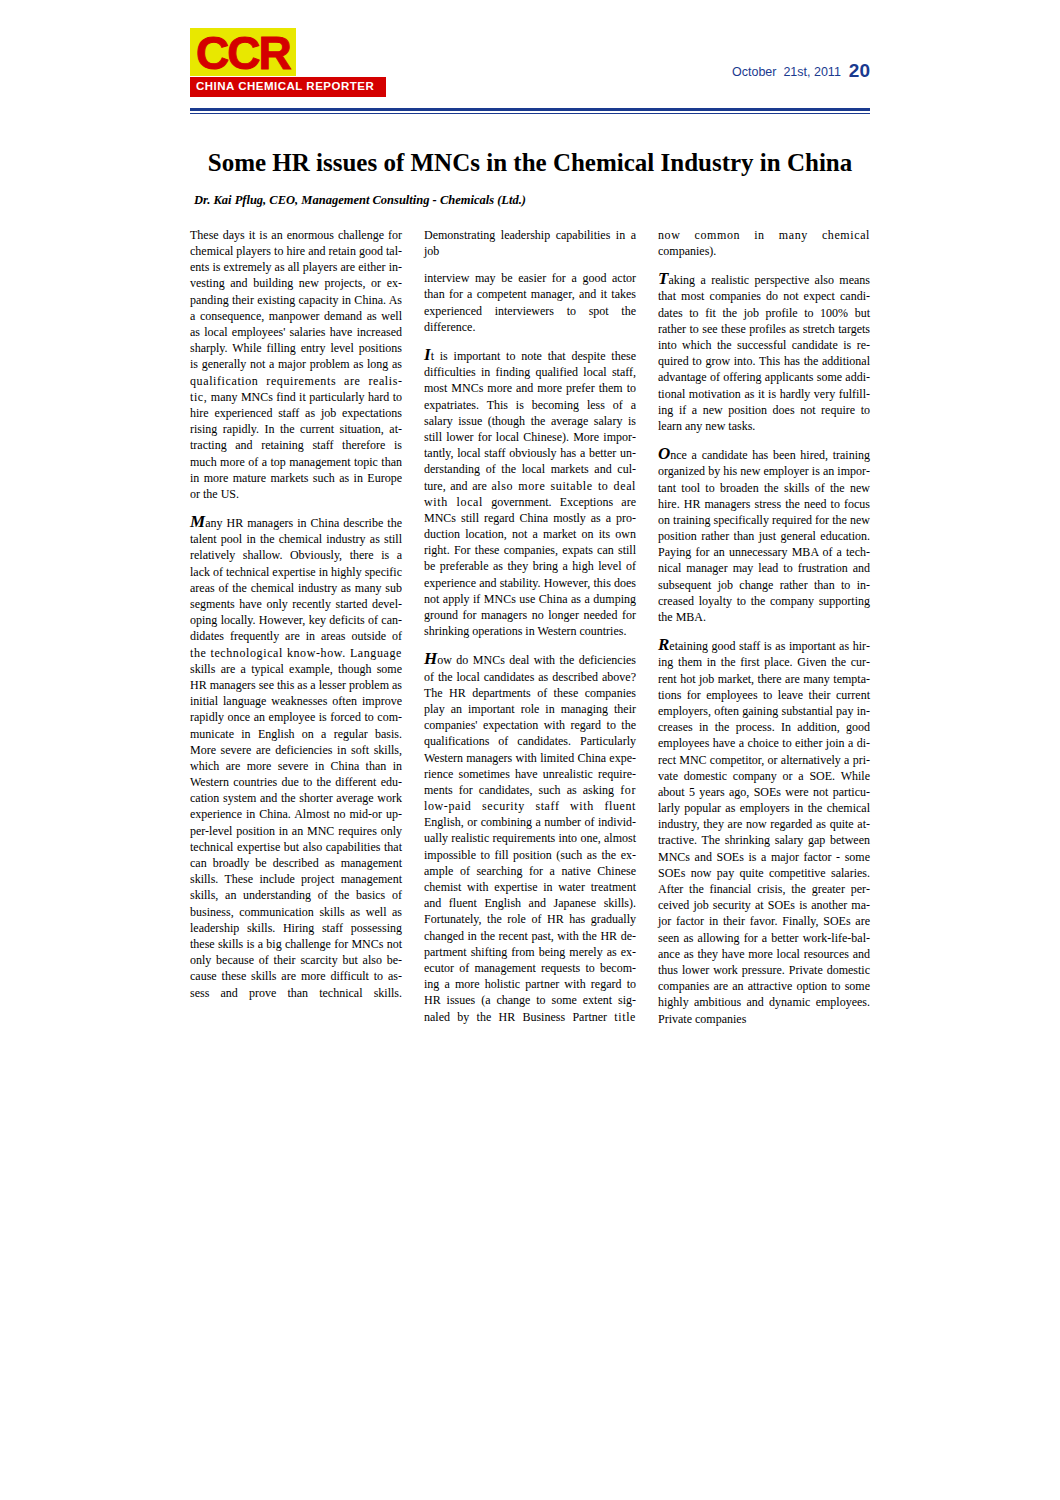CCR
CHINA CHEMICAL REPORTER
October 21st, 201120
Some HR issues of MNCs in the Chemical Industry in China
Dr. Kai Pflug, CEO, Management Consulting - Chemicals (Ltd.)
These days it is an enormous challenge for chemical players to hire and retain good talents is extremely as all players are either investing and building new projects, or expanding their existing capacity in China. As a consequence, manpower demand as well as local employees' salaries have increased sharply. While filling entry level positions is generally not a major problem as long as qualification requirements are realistic, many MNCs find it particularly hard to hire experienced staff as job expectations rising rapidly. In the current situation, attracting and retaining staff therefore is much more of a top management topic than in more mature markets such as in Europe or the US.
Many HR managers in China describe the talent pool in the chemical industry as still relatively shallow. Obviously, there is a lack of technical expertise in highly specific areas of the chemical industry as many sub segments have only recently started developing locally. However, key deficits of candidates frequently are in areas outside of the technological know-how. Language skills are a typical example, though some HR managers see this as a lesser problem as initial language weaknesses often improve rapidly once an employee is forced to communicate in English on a regular basis. More severe are deficiencies in soft skills, which are more severe in China than in Western countries due to the different education system and the shorter average work experience in China. Almost no mid-or upper-level position in an MNC requires only technical expertise but also capabilities that can broadly be described as management skills. These include project management skills, an understanding of the basics of business, communication skills as well as leadership skills. Hiring staff possessing these skills is a big challenge for MNCs not only because of their scarcity but also because these skills are more difficult to assess and prove than technical skills. Demonstrating leadership capabilities in a job
interview may be easier for a good actor than for a competent manager, and it takes experienced interviewers to spot the difference.
It is important to note that despite these difficulties in finding qualified local staff, most MNCs more and more prefer them to expatriates. This is becoming less of a salary issue (though the average salary is still lower for local Chinese). More importantly, local staff obviously has a better understanding of the local markets and culture, and are also more suitable to deal with local government. Exceptions are MNCs still regard China mostly as a production location, not a market on its own right. For these companies, expats can still be preferable as they bring a high level of experience and stability. However, this does not apply if MNCs use China as a dumping ground for managers no longer needed for shrinking operations in Western countries.
How do MNCs deal with the deficiencies of the local candidates as described above? The HR departments of these companies play an important role in managing their companies' expectation with regard to the qualifications of candidates. Particularly Western managers with limited China experience sometimes have unrealistic requirements for candidates, such as asking for low-paid security staff with fluent English, or combining a number of individually realistic requirements into one, almost impossible to fill position (such as the example of searching for a native Chinese chemist with expertise in water treatment and fluent English and Japanese skills). Fortunately, the role of HR has gradually changed in the recent past, with the HR department shifting from being merely as executor of management requests to becoming a more holistic partner with regard to HR issues (a change to some extent signaled by the HR Business Partner title now common in many chemical companies).
Taking a realistic perspective also means that most companies do not expect candidates to fit the job profile to 100% but rather to see these profiles as stretch targets into which the successful candidate is required to grow into. This has the additional advantage of offering applicants some additional motivation as it is hardly very fulfilling if a new position does not require to learn any new tasks.
Once a candidate has been hired, training organized by his new employer is an important tool to broaden the skills of the new hire. HR managers stress the need to focus on training specifically required for the new position rather than just general education. Paying for an unnecessary MBA of a technical manager may lead to frustration and subsequent job change rather than to increased loyalty to the company supporting the MBA.
Retaining good staff is as important as hiring them in the first place. Given the current hot job market, there are many temptations for employees to leave their current employers, often gaining substantial pay increases in the process. In addition, good employees have a choice to either join a direct MNC competitor, or alternatively a private domestic company or a SOE. While about 5 years ago, SOEs were not particularly popular as employers in the chemical industry, they are now regarded as quite attractive. The shrinking salary gap between MNCs and SOEs is a major factor - some SOEs now pay quite competitive salaries. After the financial crisis, the greater perceived job security at SOEs is another major factor in their favor. Finally, SOEs are seen as allowing for a better work-life-balance as they have more local resources and thus lower work pressure. Private domestic companies are an attractive option to some highly ambitious and dynamic employees. Private companies